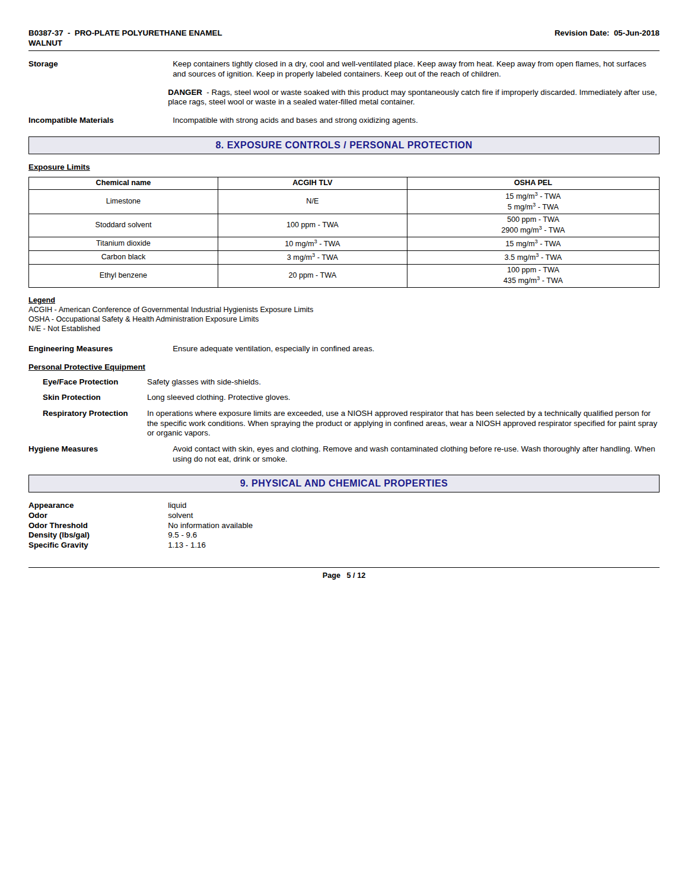B0387-37 - PRO-PLATE POLYURETHANE ENAMEL
WALNUT
Revision Date: 05-Jun-2018
Storage
Keep containers tightly closed in a dry, cool and well-ventilated place. Keep away from heat. Keep away from open flames, hot surfaces and sources of ignition. Keep in properly labeled containers. Keep out of the reach of children.
DANGER - Rags, steel wool or waste soaked with this product may spontaneously catch fire if improperly discarded. Immediately after use, place rags, steel wool or waste in a sealed water-filled metal container.
Incompatible Materials
Incompatible with strong acids and bases and strong oxidizing agents.
8. EXPOSURE CONTROLS / PERSONAL PROTECTION
Exposure Limits
| Chemical name | ACGIH TLV | OSHA PEL |
| --- | --- | --- |
| Limestone | N/E | 15 mg/m 3 - TWA 5 mg/m 3 - TWA |
| Stoddard solvent | 100 ppm - TWA | 500 ppm - TWA 2900 mg/m 3 - TWA |
| Titanium dioxide | 10 mg/m 3 - TWA | 15 mg/m 3 - TWA |
| Carbon black | 3 mg/m 3 - TWA | 3.5 mg/m 3 - TWA |
| Ethyl benzene | 20 ppm - TWA | 100 ppm - TWA 435 mg/m 3 - TWA |
Legend
ACGIH - American Conference of Governmental Industrial Hygienists Exposure Limits
OSHA - Occupational Safety & Health Administration Exposure Limits
N/E - Not Established
Engineering Measures
Ensure adequate ventilation, especially in confined areas.
Personal Protective Equipment
Eye/Face Protection
Safety glasses with side-shields.
Skin Protection
Long sleeved clothing. Protective gloves.
Respiratory Protection
In operations where exposure limits are exceeded, use a NIOSH approved respirator that has been selected by a technically qualified person for the specific work conditions. When spraying the product or applying in confined areas, wear a NIOSH approved respirator specified for paint spray or organic vapors.
Hygiene Measures
Avoid contact with skin, eyes and clothing. Remove and wash contaminated clothing before re-use. Wash thoroughly after handling. When using do not eat, drink or smoke.
9. PHYSICAL AND CHEMICAL PROPERTIES
Appearance
liquid
Odor
solvent
Odor Threshold
No information available
Density (lbs/gal)
9.5 - 9.6
Specific Gravity
1.13 - 1.16
Page 5 / 12